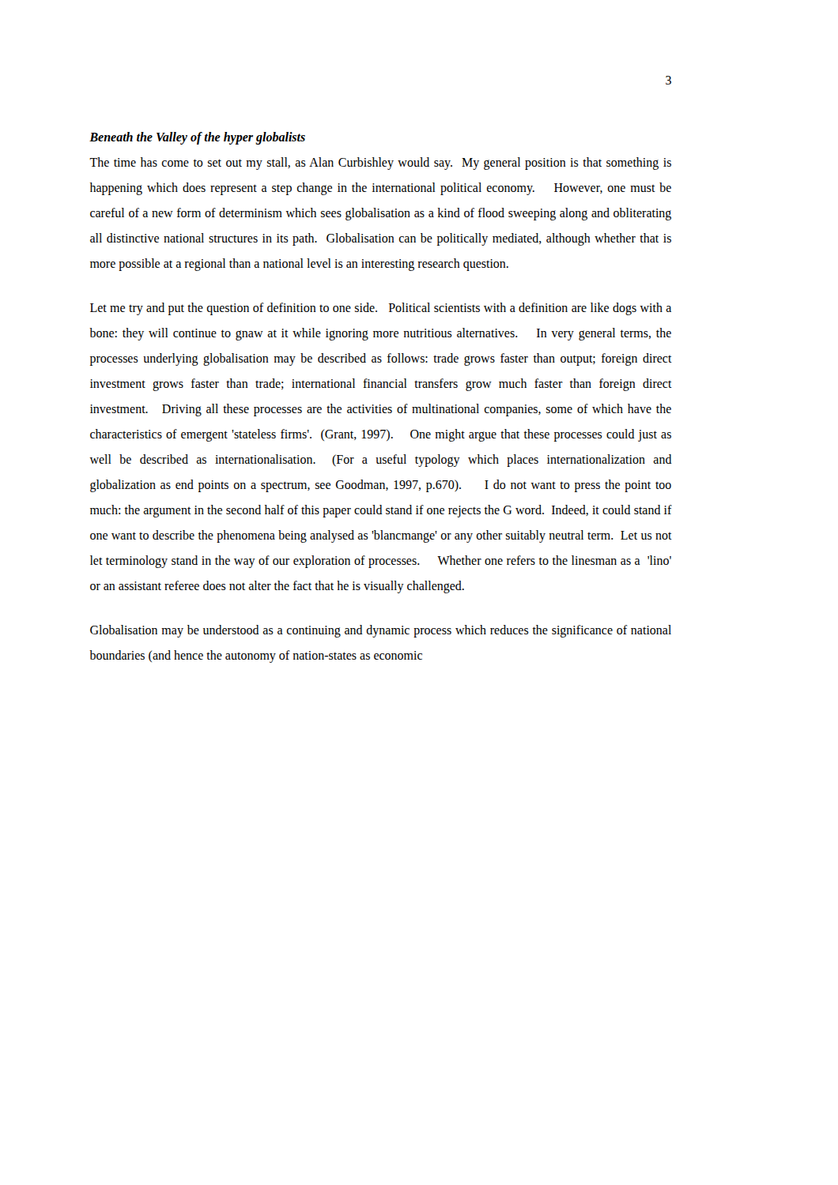3
Beneath the Valley of the hyper globalists
The time has come to set out my stall, as Alan Curbishley would say. My general position is that something is happening which does represent a step change in the international political economy. However, one must be careful of a new form of determinism which sees globalisation as a kind of flood sweeping along and obliterating all distinctive national structures in its path. Globalisation can be politically mediated, although whether that is more possible at a regional than a national level is an interesting research question.
Let me try and put the question of definition to one side. Political scientists with a definition are like dogs with a bone: they will continue to gnaw at it while ignoring more nutritious alternatives. In very general terms, the processes underlying globalisation may be described as follows: trade grows faster than output; foreign direct investment grows faster than trade; international financial transfers grow much faster than foreign direct investment. Driving all these processes are the activities of multinational companies, some of which have the characteristics of emergent 'stateless firms'. (Grant, 1997). One might argue that these processes could just as well be described as internationalisation. (For a useful typology which places internationalization and globalization as end points on a spectrum, see Goodman, 1997, p.670). I do not want to press the point too much: the argument in the second half of this paper could stand if one rejects the G word. Indeed, it could stand if one want to describe the phenomena being analysed as 'blancmange' or any other suitably neutral term. Let us not let terminology stand in the way of our exploration of processes. Whether one refers to the linesman as a 'lino' or an assistant referee does not alter the fact that he is visually challenged.
Globalisation may be understood as a continuing and dynamic process which reduces the significance of national boundaries (and hence the autonomy of nation-states as economic